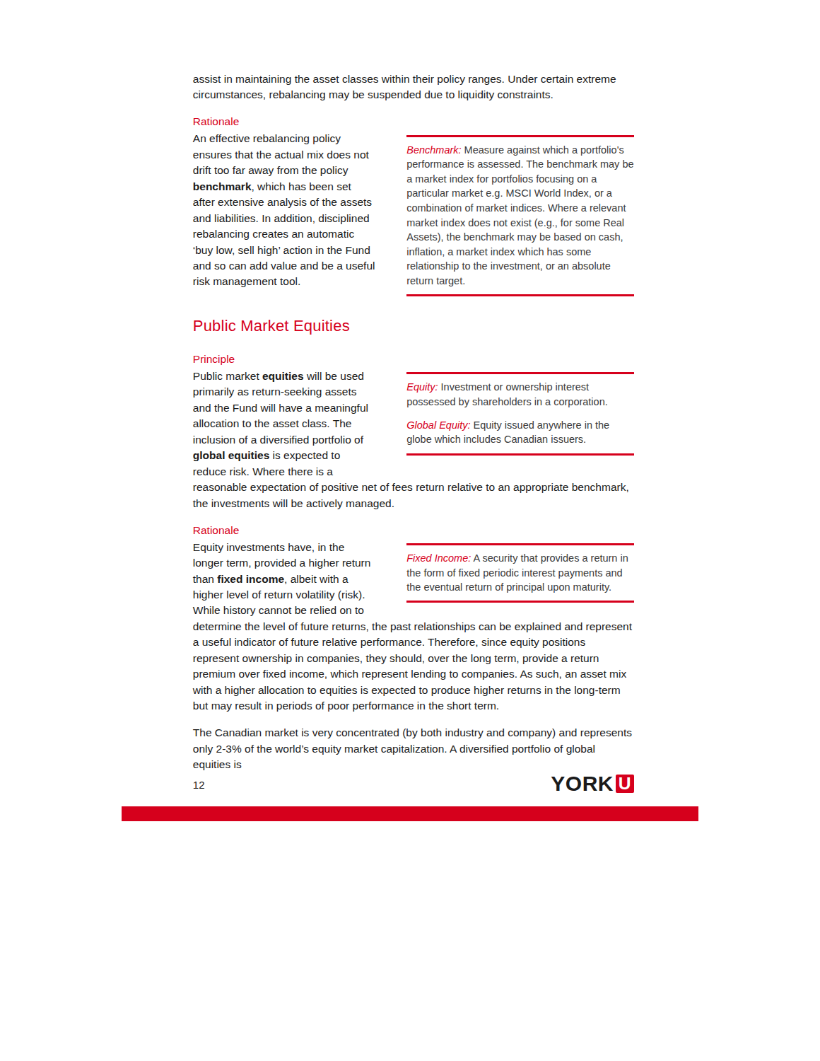assist in maintaining the asset classes within their policy ranges. Under certain extreme circumstances, rebalancing may be suspended due to liquidity constraints.
Rationale
Benchmark: Measure against which a portfolio's performance is assessed. The benchmark may be a market index for portfolios focusing on a particular market e.g. MSCI World Index, or a combination of market indices. Where a relevant market index does not exist (e.g., for some Real Assets), the benchmark may be based on cash, inflation, a market index which has some relationship to the investment, or an absolute return target.
An effective rebalancing policy ensures that the actual mix does not drift too far away from the policy benchmark, which has been set after extensive analysis of the assets and liabilities. In addition, disciplined rebalancing creates an automatic ‘buy low, sell high’ action in the Fund and so can add value and be a useful risk management tool.
Public Market Equities
Principle
Equity: Investment or ownership interest possessed by shareholders in a corporation.
Global Equity: Equity issued anywhere in the globe which includes Canadian issuers.
Public market equities will be used primarily as return-seeking assets and the Fund will have a meaningful allocation to the asset class. The inclusion of a diversified portfolio of global equities is expected to reduce risk. Where there is a reasonable expectation of positive net of fees return relative to an appropriate benchmark, the investments will be actively managed.
Rationale
Fixed Income: A security that provides a return in the form of fixed periodic interest payments and the eventual return of principal upon maturity.
Equity investments have, in the longer term, provided a higher return than fixed income, albeit with a higher level of return volatility (risk). While history cannot be relied on to determine the level of future returns, the past relationships can be explained and represent a useful indicator of future relative performance. Therefore, since equity positions represent ownership in companies, they should, over the long term, provide a return premium over fixed income, which represent lending to companies. As such, an asset mix with a higher allocation to equities is expected to produce higher returns in the long-term but may result in periods of poor performance in the short term.
The Canadian market is very concentrated (by both industry and company) and represents only 2-3% of the world’s equity market capitalization. A diversified portfolio of global equities is
12
YORKU